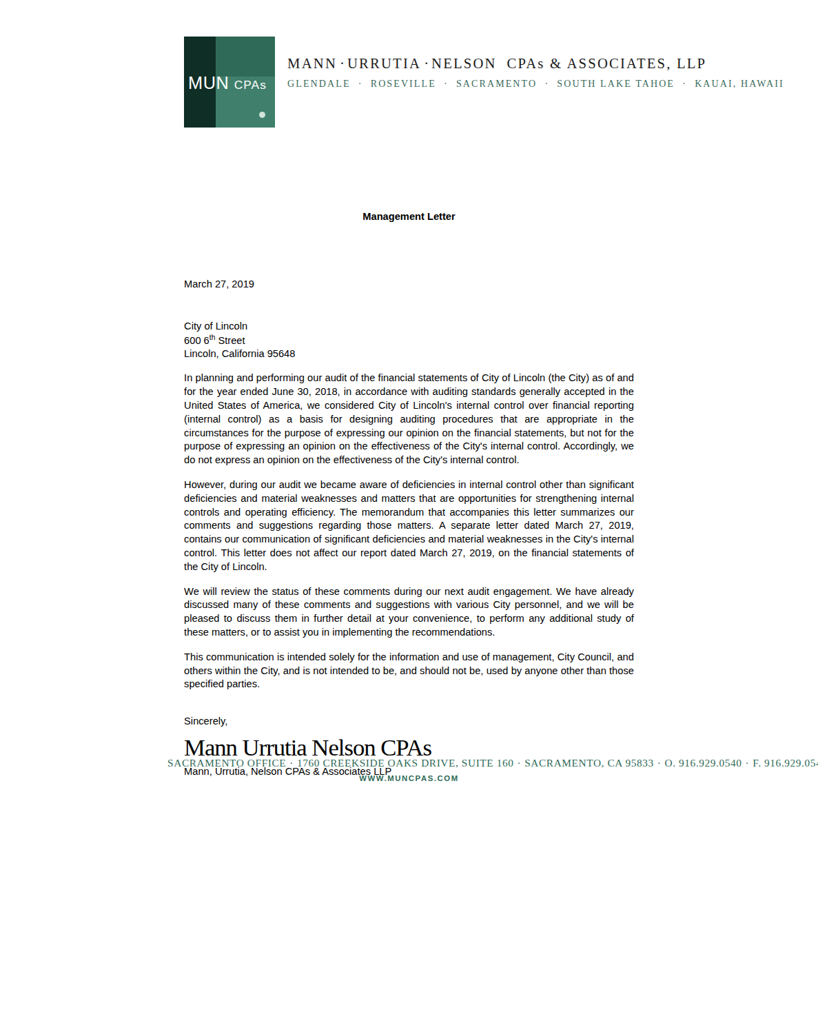MUN CPAs
MANN·URRUTIA·NELSON CPAs & ASSOCIATES, LLP
GLENDALE · ROSEVILLE · SACRAMENTO · SOUTH LAKE TAHOE · KAUAI, HAWAII
Management Letter
March 27, 2019
City of Lincoln
600 6th Street
Lincoln, California 95648
In planning and performing our audit of the financial statements of City of Lincoln (the City) as of and for the year ended June 30, 2018, in accordance with auditing standards generally accepted in the United States of America, we considered City of Lincoln's internal control over financial reporting (internal control) as a basis for designing auditing procedures that are appropriate in the circumstances for the purpose of expressing our opinion on the financial statements, but not for the purpose of expressing an opinion on the effectiveness of the City's internal control. Accordingly, we do not express an opinion on the effectiveness of the City's internal control.
However, during our audit we became aware of deficiencies in internal control other than significant deficiencies and material weaknesses and matters that are opportunities for strengthening internal controls and operating efficiency. The memorandum that accompanies this letter summarizes our comments and suggestions regarding those matters. A separate letter dated March 27, 2019, contains our communication of significant deficiencies and material weaknesses in the City's internal control. This letter does not affect our report dated March 27, 2019, on the financial statements of the City of Lincoln.
We will review the status of these comments during our next audit engagement. We have already discussed many of these comments and suggestions with various City personnel, and we will be pleased to discuss them in further detail at your convenience, to perform any additional study of these matters, or to assist you in implementing the recommendations.
This communication is intended solely for the information and use of management, City Council, and others within the City, and is not intended to be, and should not be, used by anyone other than those specified parties.
Sincerely,
Mann Urrutia Nelson CPAs
Mann, Urrutia, Nelson CPAs & Associates LLP
SACRAMENTO OFFICE·1760 CREEKSIDE OAKS DRIVE, SUITE 160·SACRAMENTO, CA 95833·O. 916.929.0540·F. 916.929.0541
WWW.MUNCPAS.COM